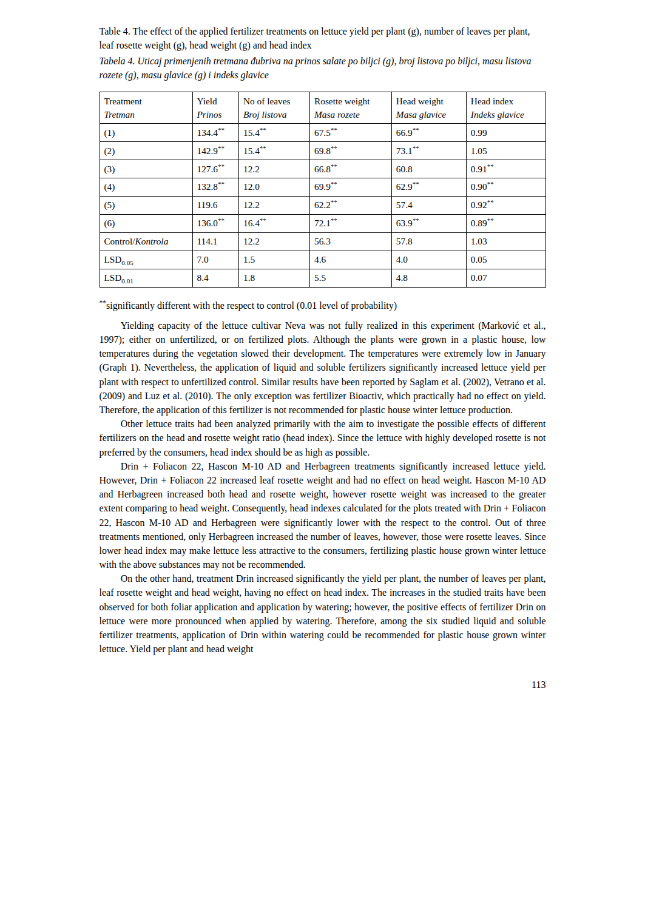Table 4. The effect of the applied fertilizer treatments on lettuce yield per plant (g), number of leaves per plant, leaf rosette weight (g), head weight (g) and head index
Tabela 4. Uticaj primenjenih tretmana đubriva na prinos salate po biljci (g), broj listova po biljci, masu listova rozete (g), masu glavice (g) i indeks glavice
| Treatment Tretman | Yield Prinos | No of leaves Broj listova | Rosette weight Masa rozete | Head weight Masa glavice | Head index Indeks glavice |
| --- | --- | --- | --- | --- | --- |
| (1) | 134.4 ** | 15.4 ** | 67.5 ** | 66.9 ** | 0.99 |
| (2) | 142.9 ** | 15.4 ** | 69.8 ** | 73.1 ** | 1.05 |
| (3) | 127.6 ** | 12.2 | 66.8 ** | 60.8 | 0.91 ** |
| (4) | 132.8 ** | 12.0 | 69.9 ** | 62.9 ** | 0.90 ** |
| (5) | 119.6 | 12.2 | 62.2 ** | 57.4 | 0.92 ** |
| (6) | 136.0 ** | 16.4 ** | 72.1 ** | 63.9 ** | 0.89 ** |
| Control/ Kontrola | 114.1 | 12.2 | 56.3 | 57.8 | 1.03 |
| LSD 0.05 | 7.0 | 1.5 | 4.6 | 4.0 | 0.05 |
| LSD 0.01 | 8.4 | 1.8 | 5.5 | 4.8 | 0.07 |
**significantly different with the respect to control (0.01 level of probability)
Yielding capacity of the lettuce cultivar Neva was not fully realized in this experiment (Marković et al., 1997); either on unfertilized, or on fertilized plots. Although the plants were grown in a plastic house, low temperatures during the vegetation slowed their development. The temperatures were extremely low in January (Graph 1). Nevertheless, the application of liquid and soluble fertilizers significantly increased lettuce yield per plant with respect to unfertilized control. Similar results have been reported by Saglam et al. (2002), Vetrano et al. (2009) and Luz et al. (2010). The only exception was fertilizer Bioactiv, which practically had no effect on yield. Therefore, the application of this fertilizer is not recommended for plastic house winter lettuce production.
Other lettuce traits had been analyzed primarily with the aim to investigate the possible effects of different fertilizers on the head and rosette weight ratio (head index). Since the lettuce with highly developed rosette is not preferred by the consumers, head index should be as high as possible.
Drin + Foliacon 22, Hascon M-10 AD and Herbagreen treatments significantly increased lettuce yield. However, Drin + Foliacon 22 increased leaf rosette weight and had no effect on head weight. Hascon M-10 AD and Herbagreen increased both head and rosette weight, however rosette weight was increased to the greater extent comparing to head weight. Consequently, head indexes calculated for the plots treated with Drin + Foliacon 22, Hascon M-10 AD and Herbagreen were significantly lower with the respect to the control. Out of three treatments mentioned, only Herbagreen increased the number of leaves, however, those were rosette leaves. Since lower head index may make lettuce less attractive to the consumers, fertilizing plastic house grown winter lettuce with the above substances may not be recommended.
On the other hand, treatment Drin increased significantly the yield per plant, the number of leaves per plant, leaf rosette weight and head weight, having no effect on head index. The increases in the studied traits have been observed for both foliar application and application by watering; however, the positive effects of fertilizer Drin on lettuce were more pronounced when applied by watering. Therefore, among the six studied liquid and soluble fertilizer treatments, application of Drin within watering could be recommended for plastic house grown winter lettuce. Yield per plant and head weight
113